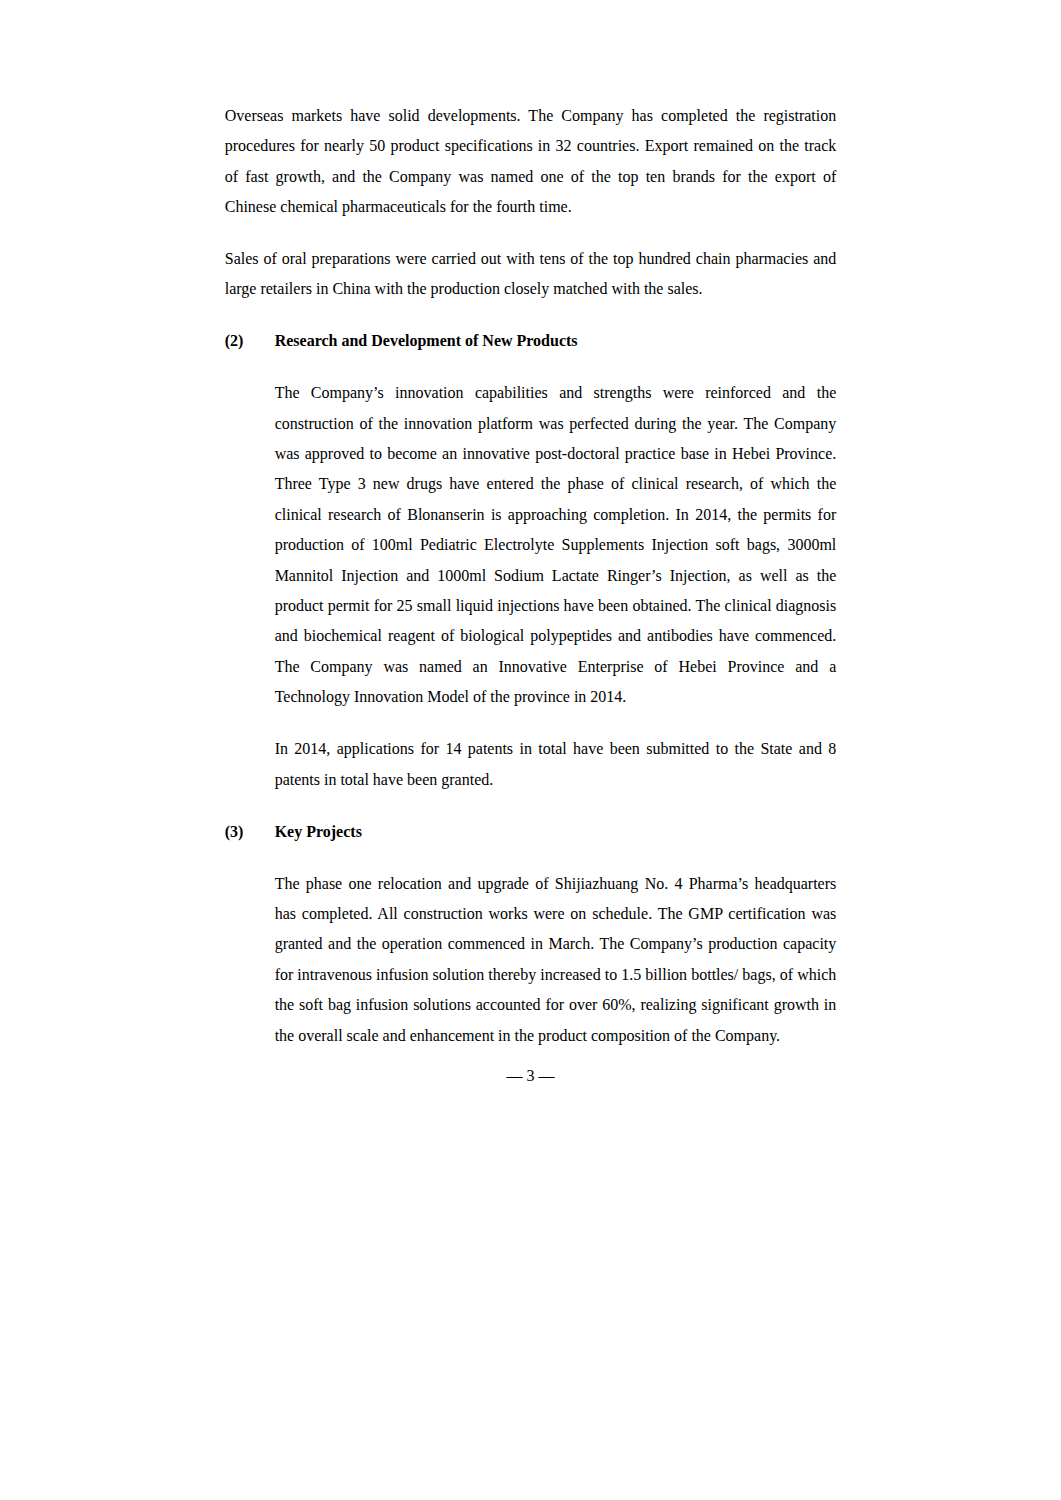Overseas markets have solid developments. The Company has completed the registration procedures for nearly 50 product specifications in 32 countries. Export remained on the track of fast growth, and the Company was named one of the top ten brands for the export of Chinese chemical pharmaceuticals for the fourth time.
Sales of oral preparations were carried out with tens of the top hundred chain pharmacies and large retailers in China with the production closely matched with the sales.
(2) Research and Development of New Products
The Company’s innovation capabilities and strengths were reinforced and the construction of the innovation platform was perfected during the year. The Company was approved to become an innovative post-doctoral practice base in Hebei Province. Three Type 3 new drugs have entered the phase of clinical research, of which the clinical research of Blonanserin is approaching completion. In 2014, the permits for production of 100ml Pediatric Electrolyte Supplements Injection soft bags, 3000ml Mannitol Injection and 1000ml Sodium Lactate Ringer’s Injection, as well as the product permit for 25 small liquid injections have been obtained. The clinical diagnosis and biochemical reagent of biological polypeptides and antibodies have commenced. The Company was named an Innovative Enterprise of Hebei Province and a Technology Innovation Model of the province in 2014.
In 2014, applications for 14 patents in total have been submitted to the State and 8 patents in total have been granted.
(3) Key Projects
The phase one relocation and upgrade of Shijiazhuang No. 4 Pharma’s headquarters has completed. All construction works were on schedule. The GMP certification was granted and the operation commenced in March. The Company’s production capacity for intravenous infusion solution thereby increased to 1.5 billion bottles/ bags, of which the soft bag infusion solutions accounted for over 60%, realizing significant growth in the overall scale and enhancement in the product composition of the Company.
— 3 —